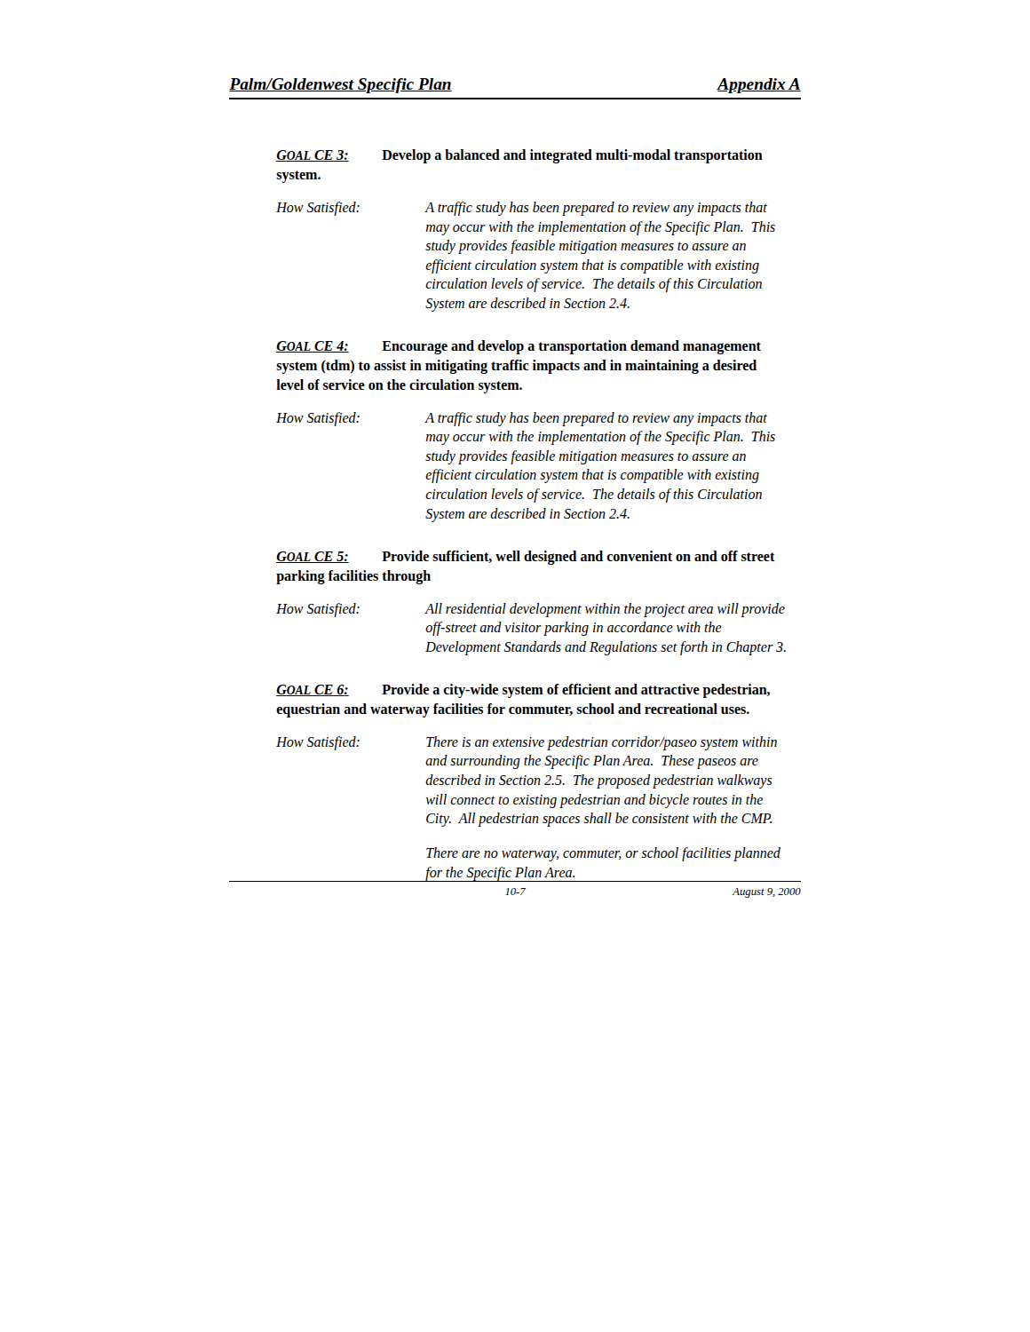Palm/Goldenwest Specific Plan Appendix A
GOAL CE 3: Develop a balanced and integrated multi-modal transportation system.
How Satisfied:
A traffic study has been prepared to review any impacts that may occur with the implementation of the Specific Plan. This study provides feasible mitigation measures to assure an efficient circulation system that is compatible with existing circulation levels of service. The details of this Circulation System are described in Section 2.4.
GOAL CE 4: Encourage and develop a transportation demand management system (tdm) to assist in mitigating traffic impacts and in maintaining a desired level of service on the circulation system.
How Satisfied:
A traffic study has been prepared to review any impacts that may occur with the implementation of the Specific Plan. This study provides feasible mitigation measures to assure an efficient circulation system that is compatible with existing circulation levels of service. The details of this Circulation System are described in Section 2.4.
GOAL CE 5: Provide sufficient, well designed and convenient on and off street parking facilities through
How Satisfied:
All residential development within the project area will provide off-street and visitor parking in accordance with the Development Standards and Regulations set forth in Chapter 3.
GOAL CE 6: Provide a city-wide system of efficient and attractive pedestrian, equestrian and waterway facilities for commuter, school and recreational uses.
How Satisfied:
There is an extensive pedestrian corridor/paseo system within and surrounding the Specific Plan Area. These paseos are described in Section 2.5. The proposed pedestrian walkways will connect to existing pedestrian and bicycle routes in the City. All pedestrian spaces shall be consistent with the CMP.
There are no waterway, commuter, or school facilities planned for the Specific Plan Area.
10-7 August 9, 2000